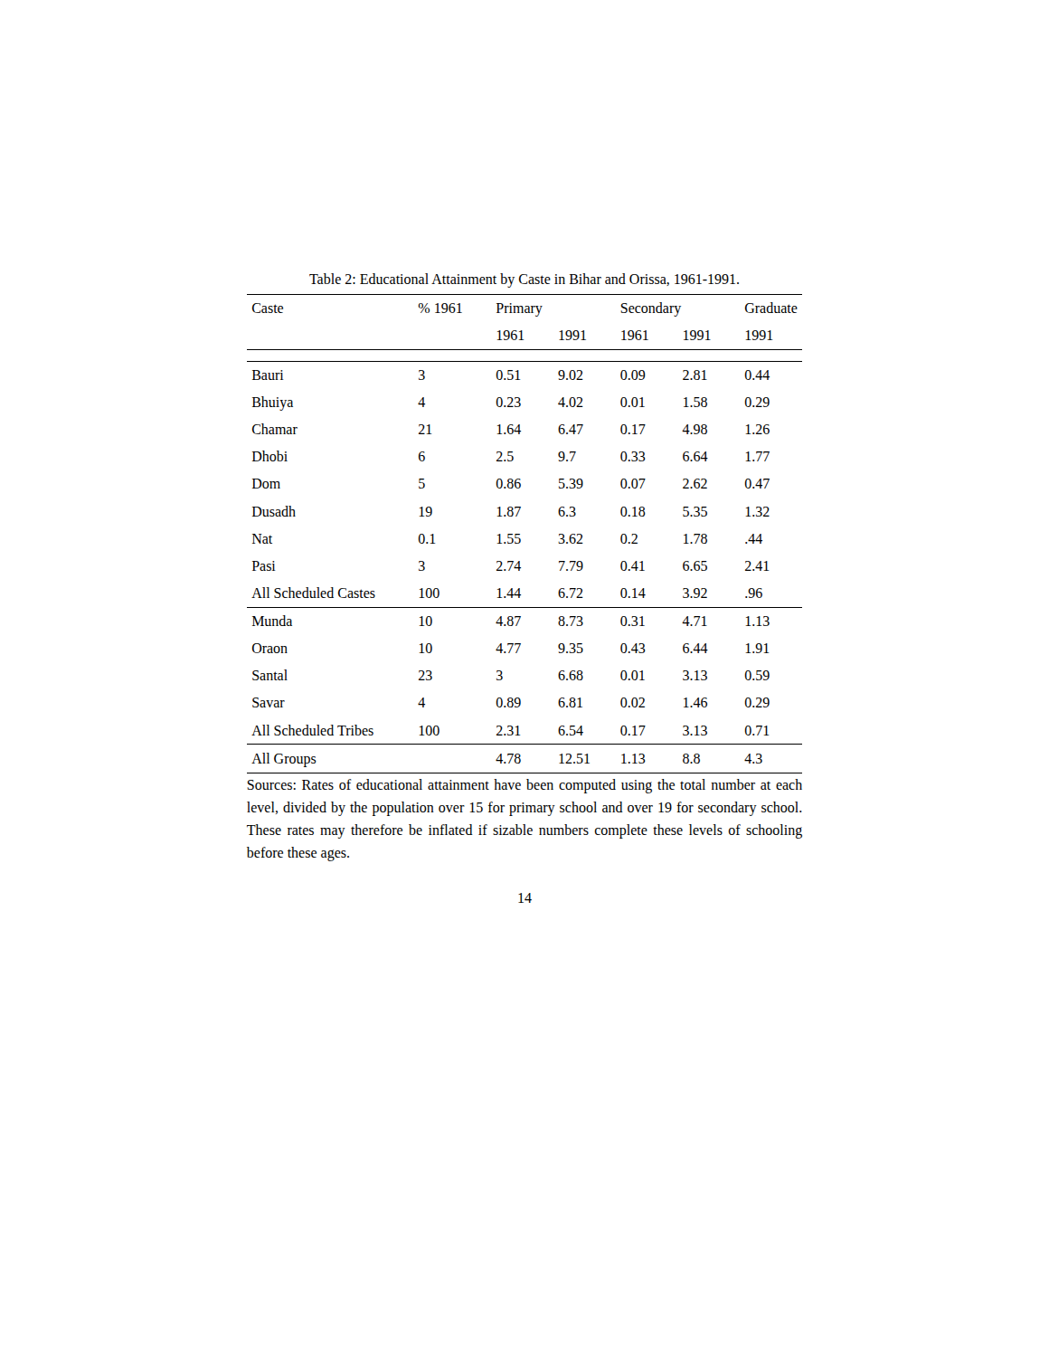Table 2: Educational Attainment by Caste in Bihar and Orissa, 1961-1991.
| Caste | % 1961 | Primary | Secondary | Graduate |
| --- | --- | --- | --- | --- |
| | | 1961 | 1991 | 1961 | 1991 | 1991 |
| Bauri | 3 | 0.51 | 9.02 | 0.09 | 2.81 | 0.44 |
| Bhuiya | 4 | 0.23 | 4.02 | 0.01 | 1.58 | 0.29 |
| Chamar | 21 | 1.64 | 6.47 | 0.17 | 4.98 | 1.26 |
| Dhobi | 6 | 2.5 | 9.7 | 0.33 | 6.64 | 1.77 |
| Dom | 5 | 0.86 | 5.39 | 0.07 | 2.62 | 0.47 |
| Dusadh | 19 | 1.87 | 6.3 | 0.18 | 5.35 | 1.32 |
| Nat | 0.1 | 1.55 | 3.62 | 0.2 | 1.78 | .44 |
| Pasi | 3 | 2.74 | 7.79 | 0.41 | 6.65 | 2.41 |
| All Scheduled Castes | 100 | 1.44 | 6.72 | 0.14 | 3.92 | .96 |
| Munda | 10 | 4.87 | 8.73 | 0.31 | 4.71 | 1.13 |
| Oraon | 10 | 4.77 | 9.35 | 0.43 | 6.44 | 1.91 |
| Santal | 23 | 3 | 6.68 | 0.01 | 3.13 | 0.59 |
| Savar | 4 | 0.89 | 6.81 | 0.02 | 1.46 | 0.29 |
| All Scheduled Tribes | 100 | 2.31 | 6.54 | 0.17 | 3.13 | 0.71 |
| All Groups | | 4.78 | 12.51 | 1.13 | 8.8 | 4.3 |
Sources: Rates of educational attainment have been computed using the total number at each level, divided by the population over 15 for primary school and over 19 for secondary school. These rates may therefore be inflated if sizable numbers complete these levels of schooling before these ages.
14